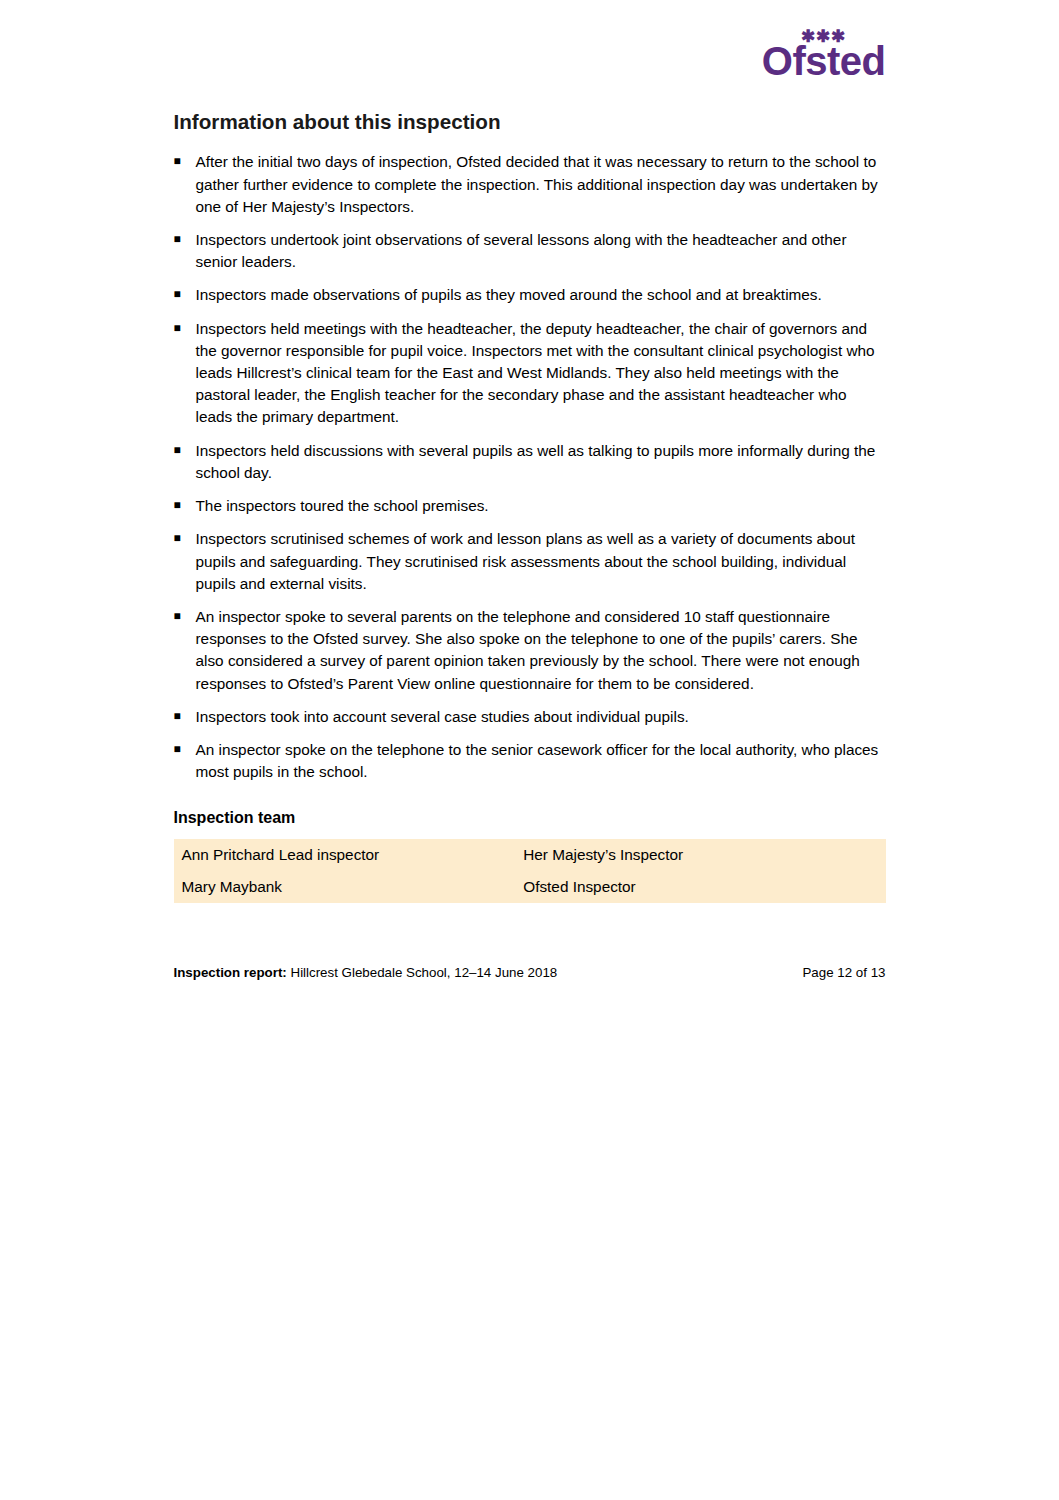✱✱✱ Ofsted
Information about this inspection
After the initial two days of inspection, Ofsted decided that it was necessary to return to the school to gather further evidence to complete the inspection. This additional inspection day was undertaken by one of Her Majesty’s Inspectors.
Inspectors undertook joint observations of several lessons along with the headteacher and other senior leaders.
Inspectors made observations of pupils as they moved around the school and at breaktimes.
Inspectors held meetings with the headteacher, the deputy headteacher, the chair of governors and the governor responsible for pupil voice. Inspectors met with the consultant clinical psychologist who leads Hillcrest’s clinical team for the East and West Midlands. They also held meetings with the pastoral leader, the English teacher for the secondary phase and the assistant headteacher who leads the primary department.
Inspectors held discussions with several pupils as well as talking to pupils more informally during the school day.
The inspectors toured the school premises.
Inspectors scrutinised schemes of work and lesson plans as well as a variety of documents about pupils and safeguarding. They scrutinised risk assessments about the school building, individual pupils and external visits.
An inspector spoke to several parents on the telephone and considered 10 staff questionnaire responses to the Ofsted survey. She also spoke on the telephone to one of the pupils’ carers. She also considered a survey of parent opinion taken previously by the school. There were not enough responses to Ofsted’s Parent View online questionnaire for them to be considered.
Inspectors took into account several case studies about individual pupils.
An inspector spoke on the telephone to the senior casework officer for the local authority, who places most pupils in the school.
Inspection team
| Ann Pritchard Lead inspector | Her Majesty’s Inspector |
| Mary Maybank | Ofsted Inspector |
Inspection report: Hillcrest Glebedale School, 12–14 June 2018
Page 12 of 13